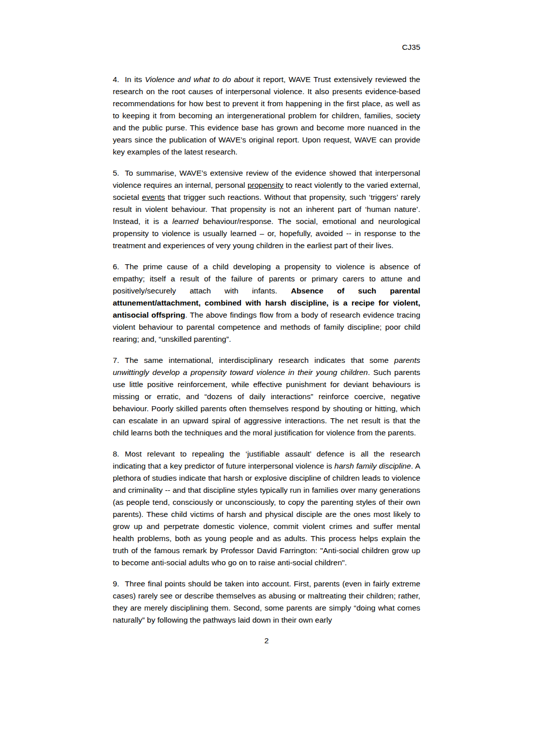CJ35
4. In its Violence and what to do about it report, WAVE Trust extensively reviewed the research on the root causes of interpersonal violence. It also presents evidence-based recommendations for how best to prevent it from happening in the first place, as well as to keeping it from becoming an intergenerational problem for children, families, society and the public purse. This evidence base has grown and become more nuanced in the years since the publication of WAVE’s original report. Upon request, WAVE can provide key examples of the latest research.
5. To summarise, WAVE’s extensive review of the evidence showed that interpersonal violence requires an internal, personal propensity to react violently to the varied external, societal events that trigger such reactions. Without that propensity, such ‘triggers’ rarely result in violent behaviour. That propensity is not an inherent part of ‘human nature’. Instead, it is a learned behaviour/response. The social, emotional and neurological propensity to violence is usually learned – or, hopefully, avoided -- in response to the treatment and experiences of very young children in the earliest part of their lives.
6. The prime cause of a child developing a propensity to violence is absence of empathy; itself a result of the failure of parents or primary carers to attune and positively/securely attach with infants. Absence of such parental attunement/attachment, combined with harsh discipline, is a recipe for violent, antisocial offspring. The above findings flow from a body of research evidence tracing violent behaviour to parental competence and methods of family discipline; poor child rearing; and, “unskilled parenting”.
7. The same international, interdisciplinary research indicates that some parents unwittingly develop a propensity toward violence in their young children. Such parents use little positive reinforcement, while effective punishment for deviant behaviours is missing or erratic, and “dozens of daily interactions” reinforce coercive, negative behaviour. Poorly skilled parents often themselves respond by shouting or hitting, which can escalate in an upward spiral of aggressive interactions. The net result is that the child learns both the techniques and the moral justification for violence from the parents.
8. Most relevant to repealing the ‘justifiable assault’ defence is all the research indicating that a key predictor of future interpersonal violence is harsh family discipline. A plethora of studies indicate that harsh or explosive discipline of children leads to violence and criminality -- and that discipline styles typically run in families over many generations (as people tend, consciously or unconsciously, to copy the parenting styles of their own parents). These child victims of harsh and physical disciple are the ones most likely to grow up and perpetrate domestic violence, commit violent crimes and suffer mental health problems, both as young people and as adults. This process helps explain the truth of the famous remark by Professor David Farrington: "Anti-social children grow up to become anti-social adults who go on to raise anti-social children".
9. Three final points should be taken into account. First, parents (even in fairly extreme cases) rarely see or describe themselves as abusing or maltreating their children; rather, they are merely disciplining them. Second, some parents are simply “doing what comes naturally” by following the pathways laid down in their own early
2